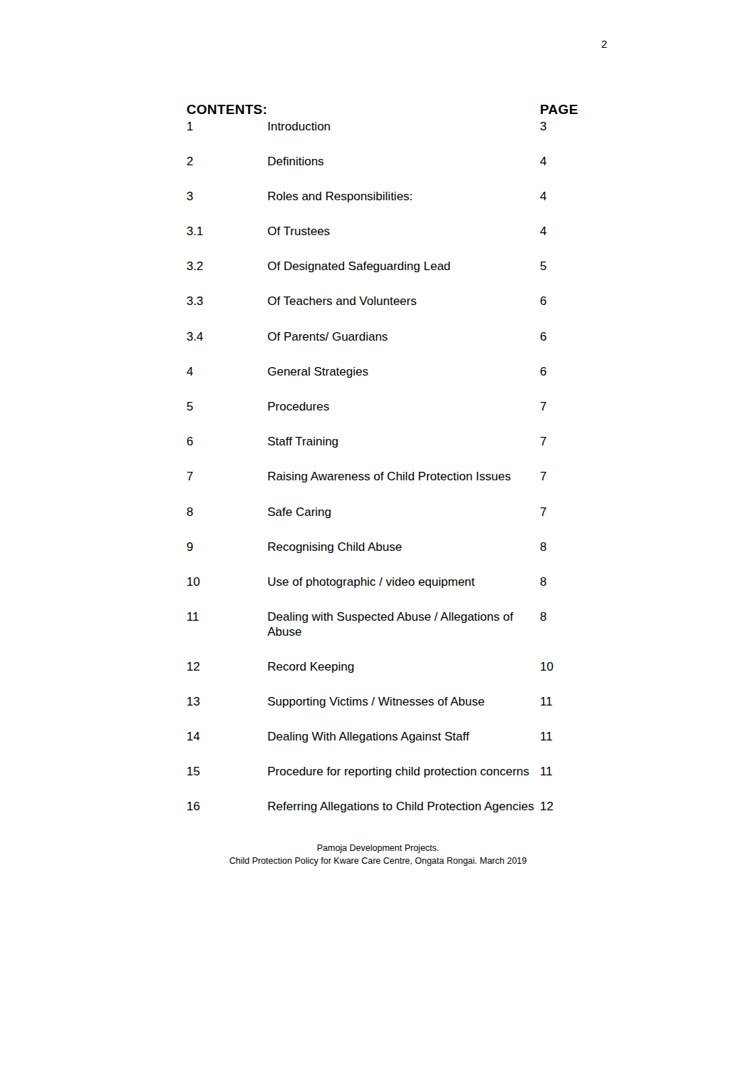2
| CONTENTS: | | PAGE |
| --- | --- | --- |
| 1 | Introduction | 3 |
| 2 | Definitions | 4 |
| 3 | Roles and Responsibilities: | 4 |
| 3.1 | Of Trustees | 4 |
| 3.2 | Of Designated Safeguarding Lead | 5 |
| 3.3 | Of Teachers and Volunteers | 6 |
| 3.4 | Of Parents/ Guardians | 6 |
| 4 | General Strategies | 6 |
| 5 | Procedures | 7 |
| 6 | Staff Training | 7 |
| 7 | Raising Awareness of Child Protection Issues | 7 |
| 8 | Safe Caring | 7 |
| 9 | Recognising Child Abuse | 8 |
| 10 | Use of photographic / video equipment | 8 |
| 11 | Dealing with Suspected Abuse / Allegations of Abuse | 8 |
| 12 | Record Keeping | 10 |
| 13 | Supporting Victims / Witnesses of Abuse | 11 |
| 14 | Dealing With Allegations Against Staff | 11 |
| 15 | Procedure for reporting child protection concerns | 11 |
| 16 | Referring Allegations to Child Protection Agencies | 12 |
Pamoja Development Projects.
Child Protection Policy for Kware Care Centre, Ongata Rongai. March 2019